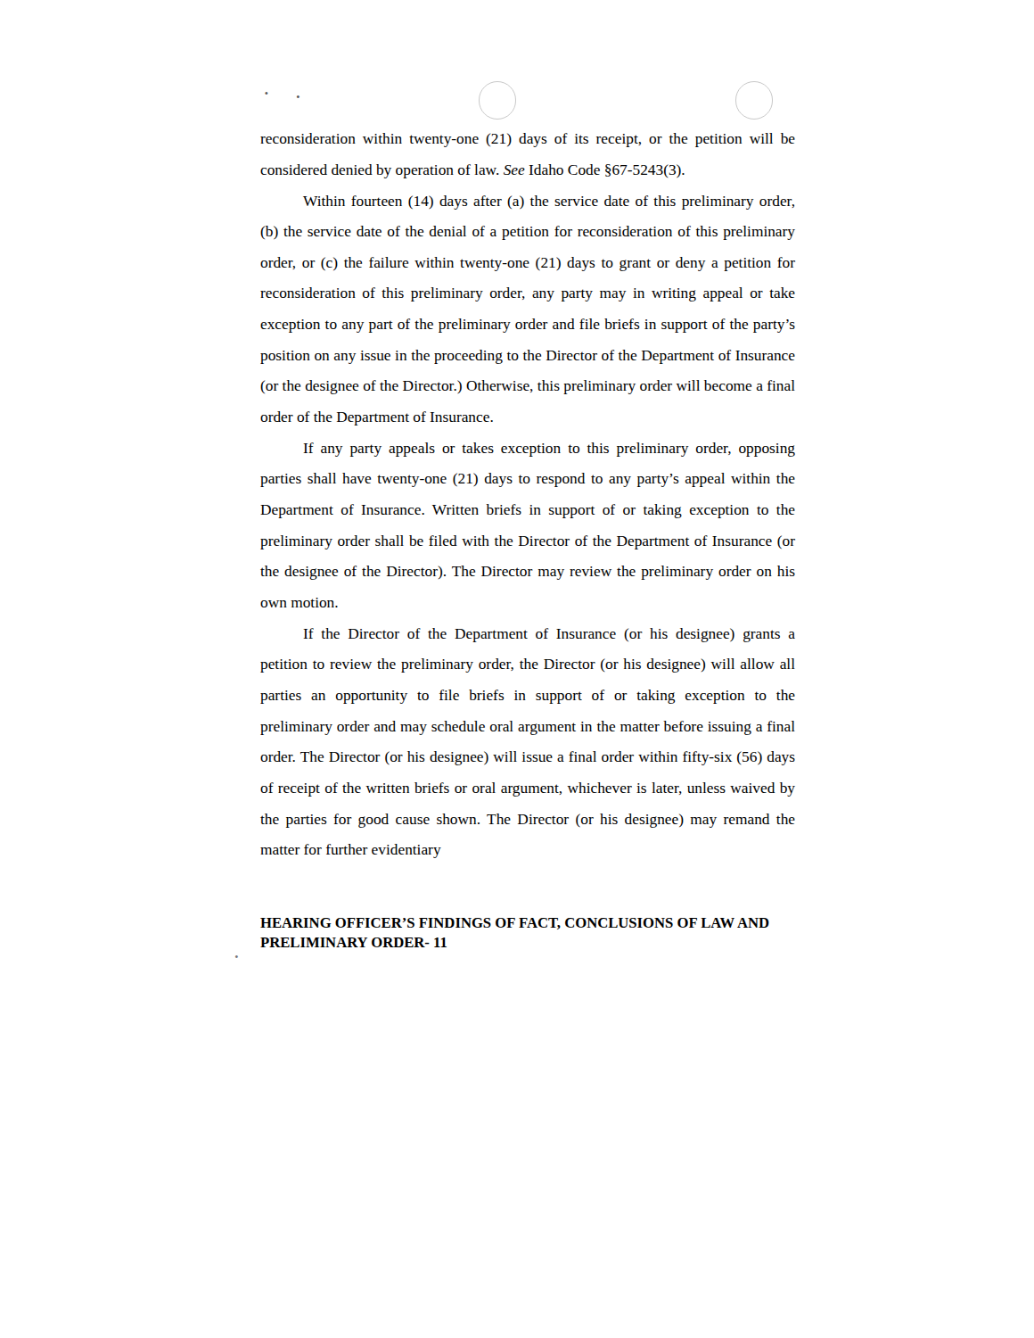• •
reconsideration within twenty-one (21) days of its receipt, or the petition will be considered denied by operation of law. See Idaho Code §67-5243(3).
Within fourteen (14) days after (a) the service date of this preliminary order, (b) the service date of the denial of a petition for reconsideration of this preliminary order, or (c) the failure within twenty-one (21) days to grant or deny a petition for reconsideration of this preliminary order, any party may in writing appeal or take exception to any part of the preliminary order and file briefs in support of the party’s position on any issue in the proceeding to the Director of the Department of Insurance (or the designee of the Director.) Otherwise, this preliminary order will become a final order of the Department of Insurance.
If any party appeals or takes exception to this preliminary order, opposing parties shall have twenty-one (21) days to respond to any party’s appeal within the Department of Insurance. Written briefs in support of or taking exception to the preliminary order shall be filed with the Director of the Department of Insurance (or the designee of the Director). The Director may review the preliminary order on his own motion.
If the Director of the Department of Insurance (or his designee) grants a petition to review the preliminary order, the Director (or his designee) will allow all parties an opportunity to file briefs in support of or taking exception to the preliminary order and may schedule oral argument in the matter before issuing a final order. The Director (or his designee) will issue a final order within fifty-six (56) days of receipt of the written briefs or oral argument, whichever is later, unless waived by the parties for good cause shown. The Director (or his designee) may remand the matter for further evidentiary
•
HEARING OFFICER’S FINDINGS OF FACT, CONCLUSIONS OF LAW AND PRELIMINARY ORDER- 11